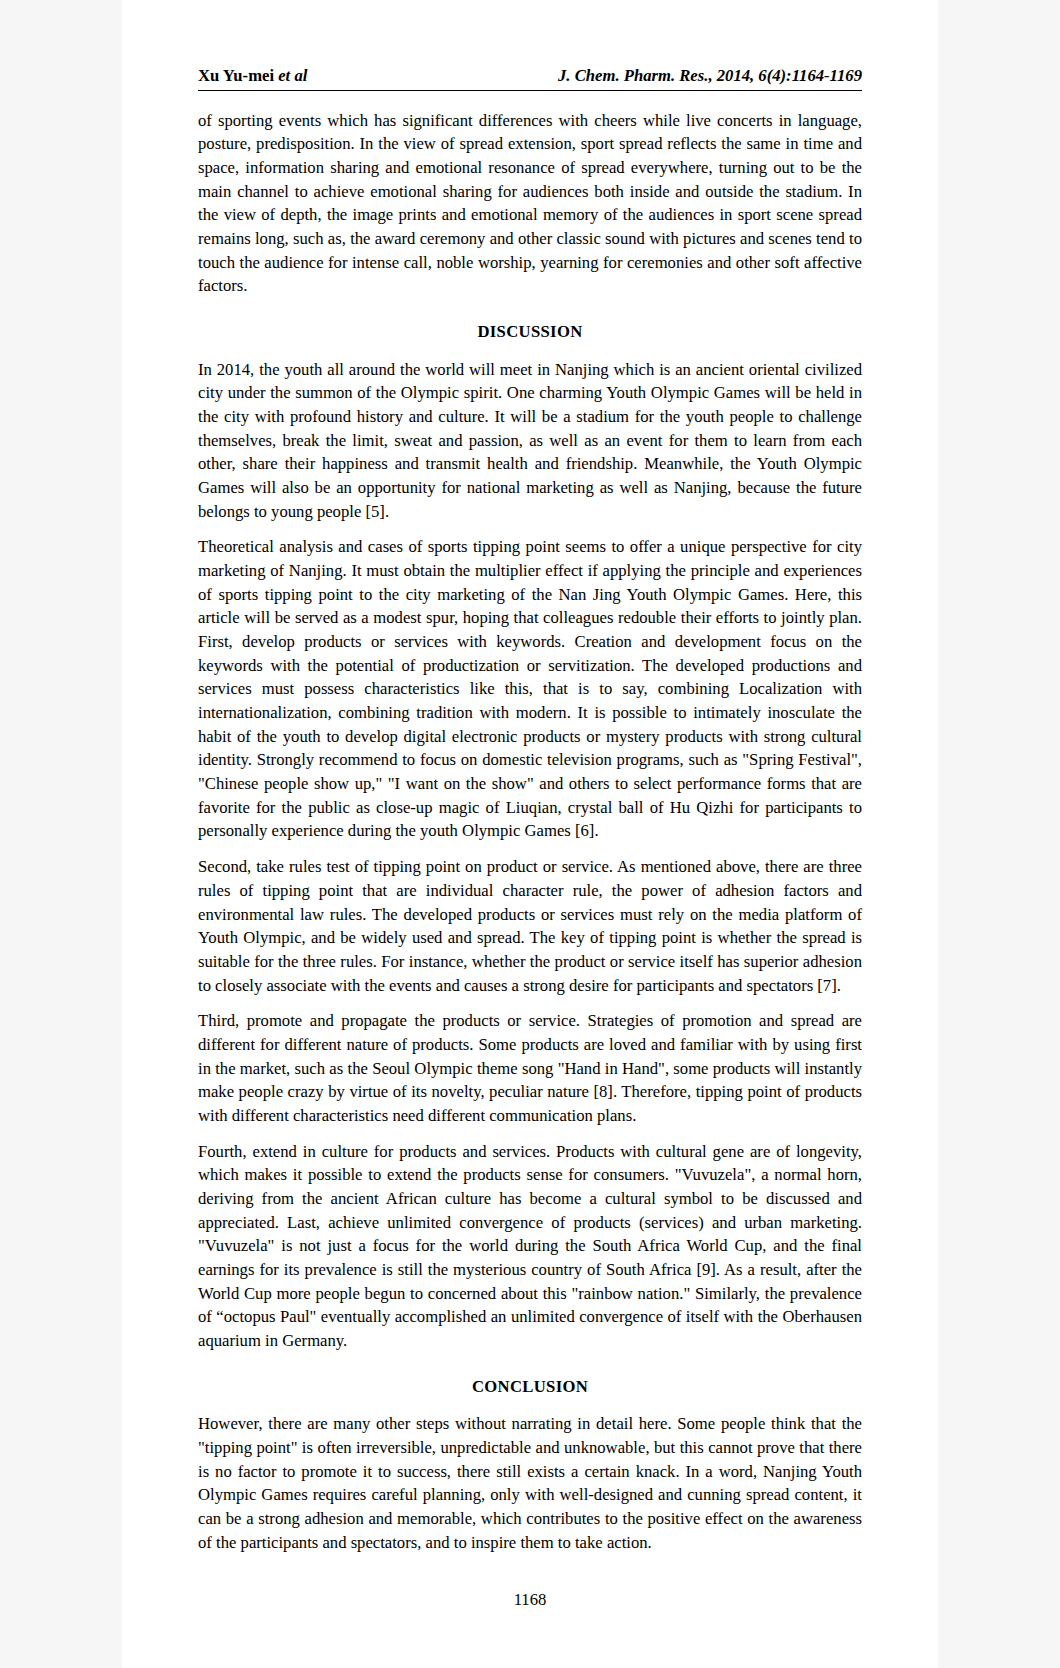Xu Yu-mei et al
J. Chem. Pharm. Res., 2014, 6(4):1164-1169
of sporting events which has significant differences with cheers while live concerts in language, posture, predisposition. In the view of spread extension, sport spread reflects the same in time and space, information sharing and emotional resonance of spread everywhere, turning out to be the main channel to achieve emotional sharing for audiences both inside and outside the stadium. In the view of depth, the image prints and emotional memory of the audiences in sport scene spread remains long, such as, the award ceremony and other classic sound with pictures and scenes tend to touch the audience for intense call, noble worship, yearning for ceremonies and other soft affective factors.
DISCUSSION
In 2014, the youth all around the world will meet in Nanjing which is an ancient oriental civilized city under the summon of the Olympic spirit. One charming Youth Olympic Games will be held in the city with profound history and culture. It will be a stadium for the youth people to challenge themselves, break the limit, sweat and passion, as well as an event for them to learn from each other, share their happiness and transmit health and friendship. Meanwhile, the Youth Olympic Games will also be an opportunity for national marketing as well as Nanjing, because the future belongs to young people [5].
Theoretical analysis and cases of sports tipping point seems to offer a unique perspective for city marketing of Nanjing. It must obtain the multiplier effect if applying the principle and experiences of sports tipping point to the city marketing of the Nan Jing Youth Olympic Games. Here, this article will be served as a modest spur, hoping that colleagues redouble their efforts to jointly plan. First, develop products or services with keywords. Creation and development focus on the keywords with the potential of productization or servitization. The developed productions and services must possess characteristics like this, that is to say, combining Localization with internationalization, combining tradition with modern. It is possible to intimately inosculate the habit of the youth to develop digital electronic products or mystery products with strong cultural identity. Strongly recommend to focus on domestic television programs, such as "Spring Festival", "Chinese people show up," "I want on the show" and others to select performance forms that are favorite for the public as close-up magic of Liuqian, crystal ball of Hu Qizhi for participants to personally experience during the youth Olympic Games [6].
Second, take rules test of tipping point on product or service. As mentioned above, there are three rules of tipping point that are individual character rule, the power of adhesion factors and environmental law rules. The developed products or services must rely on the media platform of Youth Olympic, and be widely used and spread. The key of tipping point is whether the spread is suitable for the three rules. For instance, whether the product or service itself has superior adhesion to closely associate with the events and causes a strong desire for participants and spectators [7].
Third, promote and propagate the products or service. Strategies of promotion and spread are different for different nature of products. Some products are loved and familiar with by using first in the market, such as the Seoul Olympic theme song "Hand in Hand", some products will instantly make people crazy by virtue of its novelty, peculiar nature [8]. Therefore, tipping point of products with different characteristics need different communication plans.
Fourth, extend in culture for products and services. Products with cultural gene are of longevity, which makes it possible to extend the products sense for consumers. "Vuvuzela", a normal horn, deriving from the ancient African culture has become a cultural symbol to be discussed and appreciated. Last, achieve unlimited convergence of products (services) and urban marketing. "Vuvuzela" is not just a focus for the world during the South Africa World Cup, and the final earnings for its prevalence is still the mysterious country of South Africa [9]. As a result, after the World Cup more people begun to concerned about this "rainbow nation." Similarly, the prevalence of “octopus Paul" eventually accomplished an unlimited convergence of itself with the Oberhausen aquarium in Germany.
CONCLUSION
However, there are many other steps without narrating in detail here. Some people think that the "tipping point" is often irreversible, unpredictable and unknowable, but this cannot prove that there is no factor to promote it to success, there still exists a certain knack. In a word, Nanjing Youth Olympic Games requires careful planning, only with well-designed and cunning spread content, it can be a strong adhesion and memorable, which contributes to the positive effect on the awareness of the participants and spectators, and to inspire them to take action.
1168